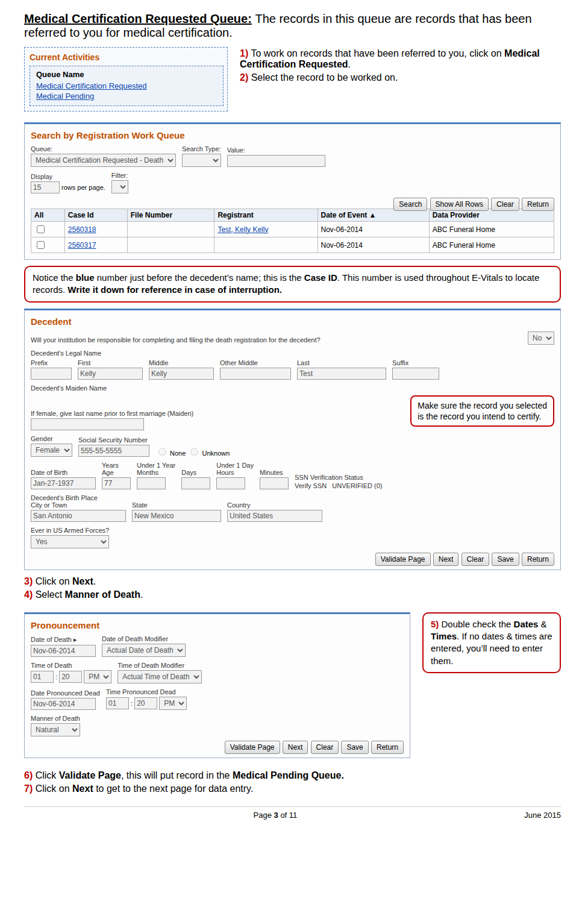Medical Certification Requested Queue: The records in this queue are records that has been referred to you for medical certification.
Current Activities
Queue Name
Medical Certification Requested Medical Pending
1) To work on records that have been referred to you, click on Medical Certification Requested.
2) Select the record to be worked on.
Search by Registration Work Queue
Queue: Medical Certification Requested - Death
Search Type:
Value:
Display rows per page.
Filter:
Search Show All Rows Clear Return
| All | Case Id | File Number | Registrant | Date of Event ▲ | Data Provider |
| --- | --- | --- | --- | --- | --- |
| | 2560318 | | Test, Kelly Kelly | Nov-06-2014 | ABC Funeral Home |
| | 2560317 | | | Nov-06-2014 | ABC Funeral Home |
Notice the blue number just before the decedent’s name; this is the Case ID. This number is used throughout E-Vitals to locate records. Write it down for reference in case of interruption.
Decedent
Will your institution be responsible for completing and filing the death registration for the decedent?
No
Decedent's Legal Name
Prefix
First
Middle
Other Middle
Last
Suffix
Decedent's Maiden Name
If female, give last name prior to first marriage (Maiden)
Make sure the record you selected
is the record you intend to certify.
Gender Female
Social Security Number
None Unknown
Date of Birth
Years
Age
Under 1 Year
Months
Days
Under 1 Day
Hours
Minutes
SSN Verification Status Verify SSN UNVERIFIED (0)
Decedent's Birth Place
City or Town
State
Country
Ever in US Armed Forces?Yes
Validate Page Next Clear Save Return
3) Click on Next.
4) Select Manner of Death.
Pronouncement
Date of Death ▸
Date of Death Modifier Actual Date of Death
Time of Death : PM
Time of Death Modifier Actual Time of Death
Date Pronounced Dead
Time Pronounced Dead : PM
Manner of Death Natural
Validate Page Next Clear Save Return
5) Double check the Dates & Times. If no dates & times are entered, you’ll need to enter them.
6) Click Validate Page, this will put record in the Medical Pending Queue.
7) Click on Next to get to the next page for data entry.
Page 3 of 11 June 2015